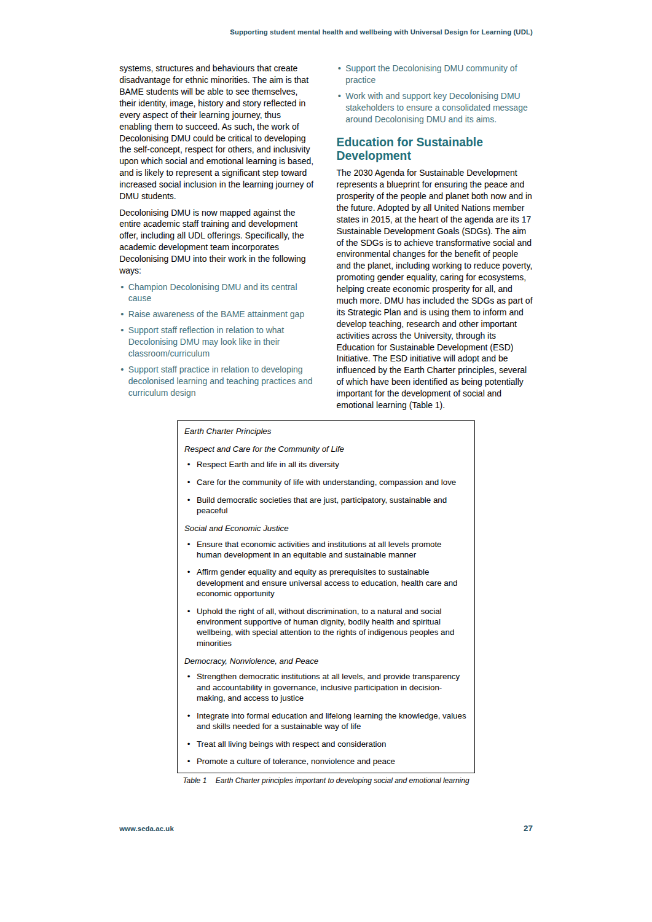Supporting student mental health and wellbeing with Universal Design for Learning (UDL)
systems, structures and behaviours that create disadvantage for ethnic minorities. The aim is that BAME students will be able to see themselves, their identity, image, history and story reflected in every aspect of their learning journey, thus enabling them to succeed. As such, the work of Decolonising DMU could be critical to developing the self-concept, respect for others, and inclusivity upon which social and emotional learning is based, and is likely to represent a significant step toward increased social inclusion in the learning journey of DMU students.
Decolonising DMU is now mapped against the entire academic staff training and development offer, including all UDL offerings. Specifically, the academic development team incorporates Decolonising DMU into their work in the following ways:
Champion Decolonising DMU and its central cause
Raise awareness of the BAME attainment gap
Support staff reflection in relation to what Decolonising DMU may look like in their classroom/curriculum
Support staff practice in relation to developing decolonised learning and teaching practices and curriculum design
Support the Decolonising DMU community of practice
Work with and support key Decolonising DMU stakeholders to ensure a consolidated message around Decolonising DMU and its aims.
Education for Sustainable Development
The 2030 Agenda for Sustainable Development represents a blueprint for ensuring the peace and prosperity of the people and planet both now and in the future. Adopted by all United Nations member states in 2015, at the heart of the agenda are its 17 Sustainable Development Goals (SDGs). The aim of the SDGs is to achieve transformative social and environmental changes for the benefit of people and the planet, including working to reduce poverty, promoting gender equality, caring for ecosystems, helping create economic prosperity for all, and much more. DMU has included the SDGs as part of its Strategic Plan and is using them to inform and develop teaching, research and other important activities across the University, through its Education for Sustainable Development (ESD) Initiative. The ESD initiative will adopt and be influenced by the Earth Charter principles, several of which have been identified as being potentially important for the development of social and emotional learning (Table 1).
| Earth Charter Principles Respect and Care for the Community of Life Respect Earth and life in all its diversity Care for the community of life with understanding, compassion and love Build democratic societies that are just, participatory, sustainable and peaceful Social and Economic Justice Ensure that economic activities and institutions at all levels promote human development in an equitable and sustainable manner Affirm gender equality and equity as prerequisites to sustainable development and ensure universal access to education, health care and economic opportunity Uphold the right of all, without discrimination, to a natural and social environment supportive of human dignity, bodily health and spiritual wellbeing, with special attention to the rights of indigenous peoples and minorities Democracy, Nonviolence, and Peace Strengthen democratic institutions at all levels, and provide transparency and accountability in governance, inclusive participation in decision-making, and access to justice Integrate into formal education and lifelong learning the knowledge, values and skills needed for a sustainable way of life Treat all living beings with respect and consideration Promote a culture of tolerance, nonviolence and peace |
Table 1 Earth Charter principles important to developing social and emotional learning
www.seda.ac.uk 27